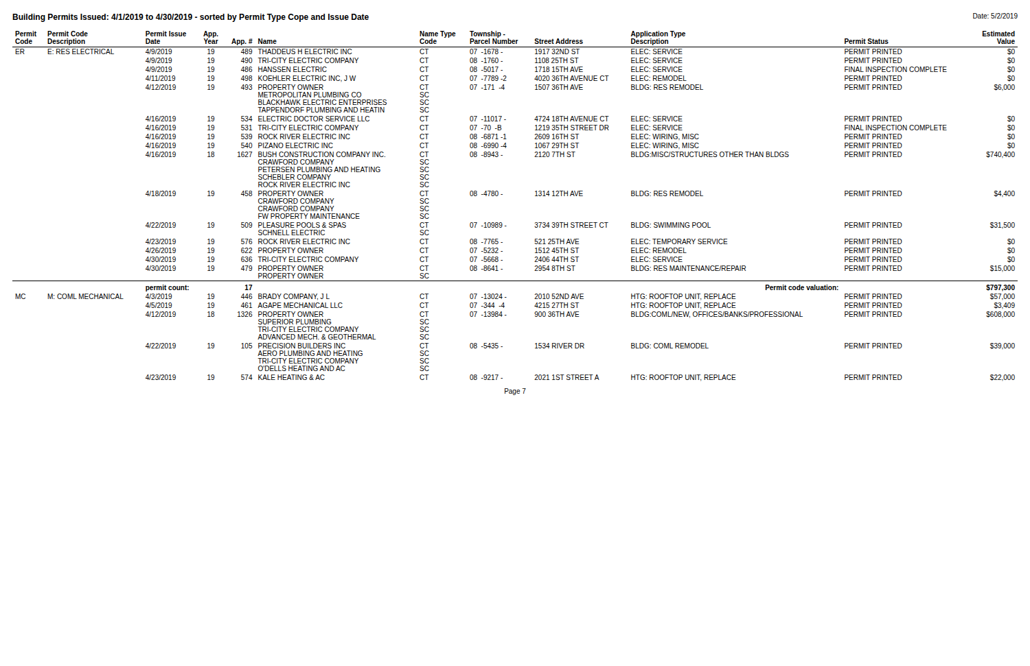Date: 5/2/2019
Building Permits Issued: 4/1/2019 to 4/30/2019 - sorted by Permit Type Cope and Issue Date
| Permit Code | Permit Code Description | Permit Issue Date | App. Year | App. # | Name | Name Type Code | Township - Parcel Number | Street Address | Application Type Description | Permit Status | Estimated Value |
| --- | --- | --- | --- | --- | --- | --- | --- | --- | --- | --- | --- |
| ER | E: RES ELECTRICAL | 4/9/2019 | 19 | 489 | THADDEUS H ELECTRIC INC | CT | 07 -1678 - | 1917 32ND ST | ELEC: SERVICE | PERMIT PRINTED | $0 |
| | | 4/9/2019 | 19 | 490 | TRI-CITY ELECTRIC COMPANY | CT | 08 -1760 - | 1108 25TH ST | ELEC: SERVICE | PERMIT PRINTED | $0 |
| | | 4/9/2019 | 19 | 486 | HANSSEN ELECTRIC | CT | 08 -5017 - | 1718 15TH AVE | ELEC: SERVICE | FINAL INSPECTION COMPLETE | $0 |
| | | 4/11/2019 | 19 | 498 | KOEHLER ELECTRIC INC, J W | CT | 07 -7789 -2 | 4020 36TH AVENUE CT | ELEC: REMODEL | PERMIT PRINTED | $0 |
| | | 4/12/2019 | 19 | 493 | PROPERTY OWNER METROPOLITAN PLUMBING CO BLACKHAWK ELECTRIC ENTERPRISES TAPPENDORF PLUMBING AND HEATIN | CT SC SC SC | 07 -171 -4 | 1507 36TH AVE | BLDG: RES REMODEL | PERMIT PRINTED | $6,000 |
| | | 4/16/2019 | 19 | 534 | ELECTRIC DOCTOR SERVICE LLC | CT | 07 -11017 - | 4724 18TH AVENUE CT | ELEC: SERVICE | PERMIT PRINTED | $0 |
| | | 4/16/2019 | 19 | 531 | TRI-CITY ELECTRIC COMPANY | CT | 07 -70 -B | 1219 35TH STREET DR | ELEC: SERVICE | FINAL INSPECTION COMPLETE | $0 |
| | | 4/16/2019 | 19 | 539 | ROCK RIVER ELECTRIC INC | CT | 08 -6871 -1 | 2609 16TH ST | ELEC: WIRING, MISC | PERMIT PRINTED | $0 |
| | | 4/16/2019 | 19 | 540 | PIZANO ELECTRIC INC | CT | 08 -6990 -4 | 1067 29TH ST | ELEC: WIRING, MISC | PERMIT PRINTED | $0 |
| | | 4/16/2019 | 18 | 1627 | BUSH CONSTRUCTION COMPANY INC. CRAWFORD COMPANY PETERSEN PLUMBING AND HEATING SCHEBLER COMPANY ROCK RIVER ELECTRIC INC | CT SC SC SC SC | 08 -8943 - | 2120 7TH ST | BLDG:MISC/STRUCTURES OTHER THAN BLDGS | PERMIT PRINTED | $740,400 |
| | | 4/18/2019 | 19 | 458 | PROPERTY OWNER CRAWFORD COMPANY CRAWFORD COMPANY FW PROPERTY MAINTENANCE | CT SC SC SC | 08 -4780 - | 1314 12TH AVE | BLDG: RES REMODEL | PERMIT PRINTED | $4,400 |
| | | 4/22/2019 | 19 | 509 | PLEASURE POOLS & SPAS SCHNELL ELECTRIC | CT SC | 07 -10989 - | 3734 39TH STREET CT | BLDG: SWIMMING POOL | PERMIT PRINTED | $31,500 |
| | | 4/23/2019 | 19 | 576 | ROCK RIVER ELECTRIC INC | CT | 08 -7765 - | 521 25TH AVE | ELEC: TEMPORARY SERVICE | PERMIT PRINTED | $0 |
| | | 4/26/2019 | 19 | 622 | PROPERTY OWNER | CT | 07 -5232 - | 1512 45TH ST | ELEC: REMODEL | PERMIT PRINTED | $0 |
| | | 4/30/2019 | 19 | 636 | TRI-CITY ELECTRIC COMPANY | CT | 07 -5668 - | 2406 44TH ST | ELEC: SERVICE | PERMIT PRINTED | $0 |
| | | 4/30/2019 | 19 | 479 | PROPERTY OWNER PROPERTY OWNER | CT SC | 08 -8641 - | 2954 8TH ST | BLDG: RES MAINTENANCE/REPAIR | PERMIT PRINTED | $15,000 |
| | permit count: | 17 | Permit code valuation: | | $797,300 |
| MC | M: COML MECHANICAL | 4/3/2019 | 19 | 446 | BRADY COMPANY, J L | CT | 07 -13024 - | 2010 52ND AVE | HTG: ROOFTOP UNIT, REPLACE | PERMIT PRINTED | $57,000 |
| | | 4/5/2019 | 19 | 461 | AGAPE MECHANICAL LLC | CT | 07 -344 -4 | 4215 27TH ST | HTG: ROOFTOP UNIT, REPLACE | PERMIT PRINTED | $3,409 |
| | | 4/12/2019 | 18 | 1326 | PROPERTY OWNER SUPERIOR PLUMBING TRI-CITY ELECTRIC COMPANY ADVANCED MECH. & GEOTHERMAL | CT SC SC SC | 07 -13984 - | 900 36TH AVE | BLDG:COML/NEW, OFFICES/BANKS/PROFESSIONAL | PERMIT PRINTED | $608,000 |
| | | 4/22/2019 | 19 | 105 | PRECISION BUILDERS INC AERO PLUMBING AND HEATING TRI-CITY ELECTRIC COMPANY O'DELLS HEATING AND AC | CT SC SC SC | 08 -5435 - | 1534 RIVER DR | BLDG: COML REMODEL | PERMIT PRINTED | $39,000 |
| | | 4/23/2019 | 19 | 574 | KALE HEATING & AC | CT | 08 -9217 - | 2021 1ST STREET A | HTG: ROOFTOP UNIT, REPLACE | PERMIT PRINTED | $22,000 |
Page 7